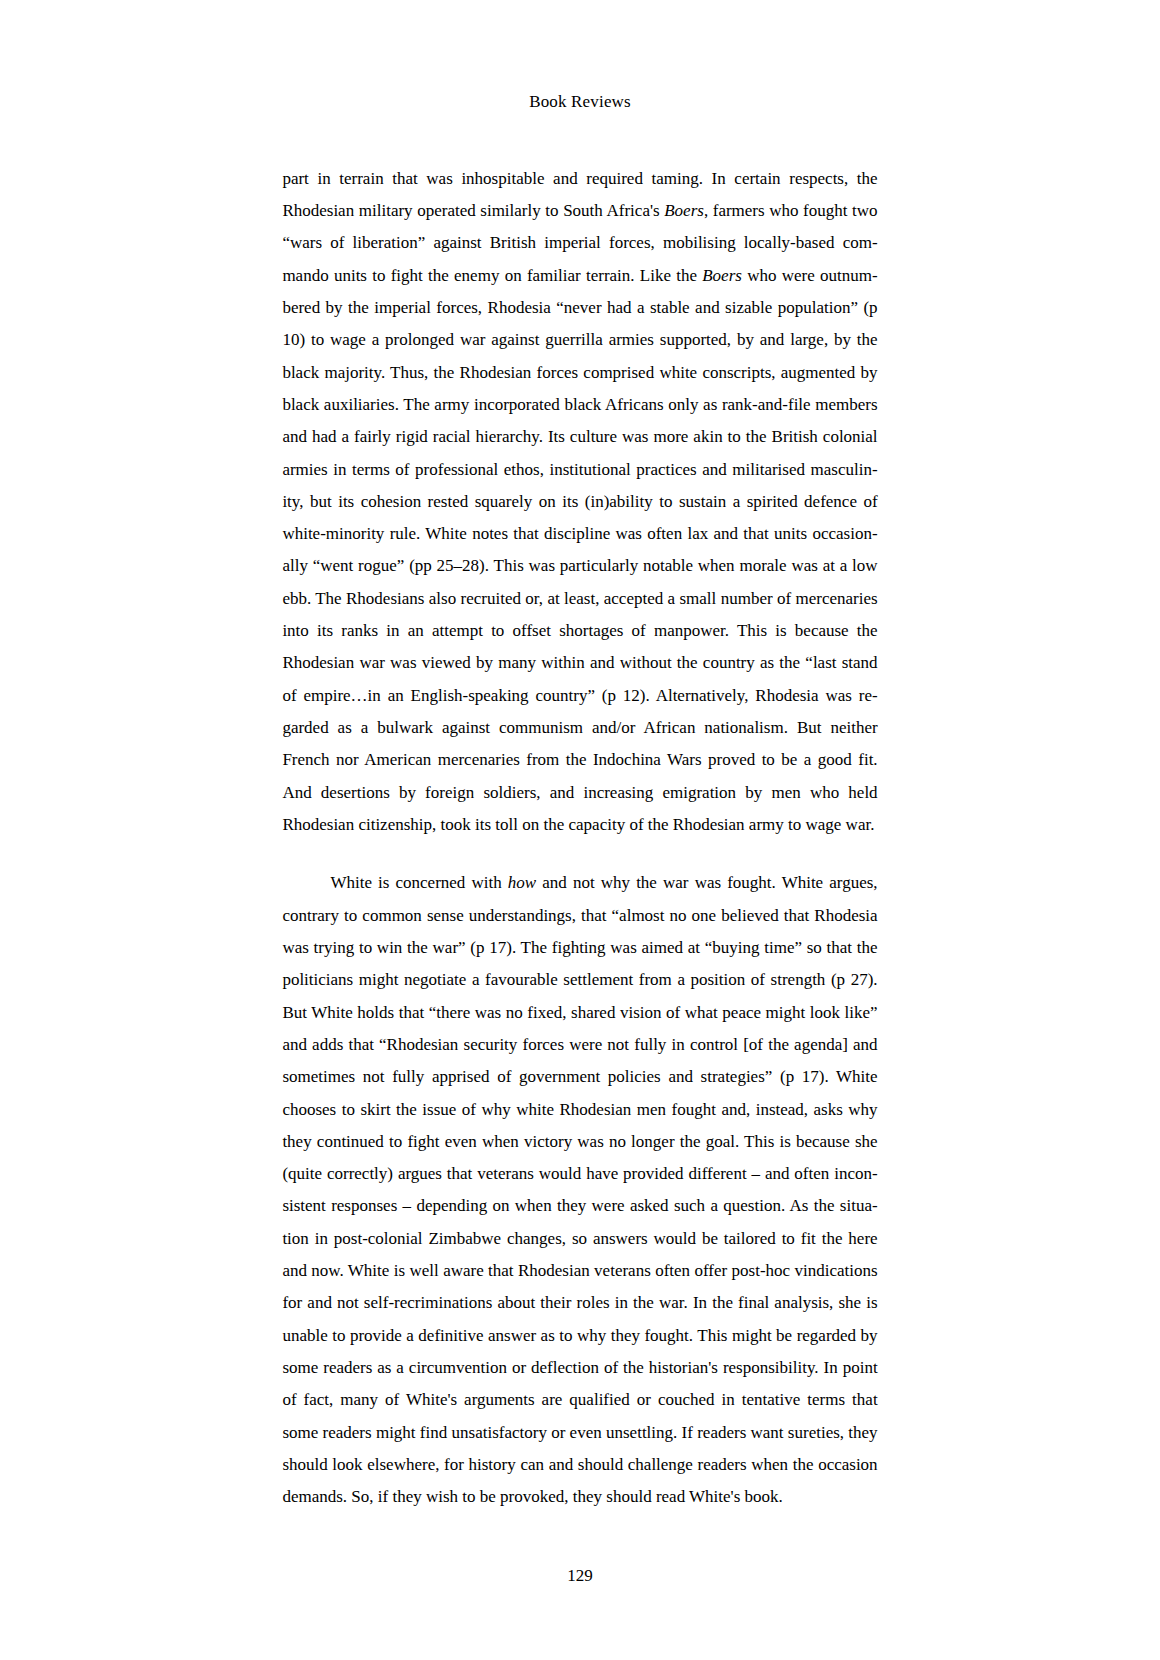Book Reviews
part in terrain that was inhospitable and required taming. In certain respects, the Rhodesian military operated similarly to South Africa's Boers, farmers who fought two “wars of liberation” against British imperial forces, mobilising locally-based commando units to fight the enemy on familiar terrain. Like the Boers who were outnumbered by the imperial forces, Rhodesia “never had a stable and sizable population” (p 10) to wage a prolonged war against guerrilla armies supported, by and large, by the black majority. Thus, the Rhodesian forces comprised white conscripts, augmented by black auxiliaries. The army incorporated black Africans only as rank-and-file members and had a fairly rigid racial hierarchy. Its culture was more akin to the British colonial armies in terms of professional ethos, institutional practices and militarised masculinity, but its cohesion rested squarely on its (in)ability to sustain a spirited defence of white-minority rule. White notes that discipline was often lax and that units occasionally “went rogue” (pp 25–28). This was particularly notable when morale was at a low ebb. The Rhodesians also recruited or, at least, accepted a small number of mercenaries into its ranks in an attempt to offset shortages of manpower. This is because the Rhodesian war was viewed by many within and without the country as the “last stand of empire…in an English-speaking country” (p 12). Alternatively, Rhodesia was regarded as a bulwark against communism and/or African nationalism. But neither French nor American mercenaries from the Indochina Wars proved to be a good fit. And desertions by foreign soldiers, and increasing emigration by men who held Rhodesian citizenship, took its toll on the capacity of the Rhodesian army to wage war.
White is concerned with how and not why the war was fought. White argues, contrary to common sense understandings, that “almost no one believed that Rhodesia was trying to win the war” (p 17). The fighting was aimed at “buying time” so that the politicians might negotiate a favourable settlement from a position of strength (p 27). But White holds that “there was no fixed, shared vision of what peace might look like” and adds that “Rhodesian security forces were not fully in control [of the agenda] and sometimes not fully apprised of government policies and strategies” (p 17). White chooses to skirt the issue of why white Rhodesian men fought and, instead, asks why they continued to fight even when victory was no longer the goal. This is because she (quite correctly) argues that veterans would have provided different – and often inconsistent responses – depending on when they were asked such a question. As the situation in post-colonial Zimbabwe changes, so answers would be tailored to fit the here and now. White is well aware that Rhodesian veterans often offer post-hoc vindications for and not self-recriminations about their roles in the war. In the final analysis, she is unable to provide a definitive answer as to why they fought. This might be regarded by some readers as a circumvention or deflection of the historian's responsibility. In point of fact, many of White's arguments are qualified or couched in tentative terms that some readers might find unsatisfactory or even unsettling. If readers want sureties, they should look elsewhere, for history can and should challenge readers when the occasion demands. So, if they wish to be provoked, they should read White's book.
129